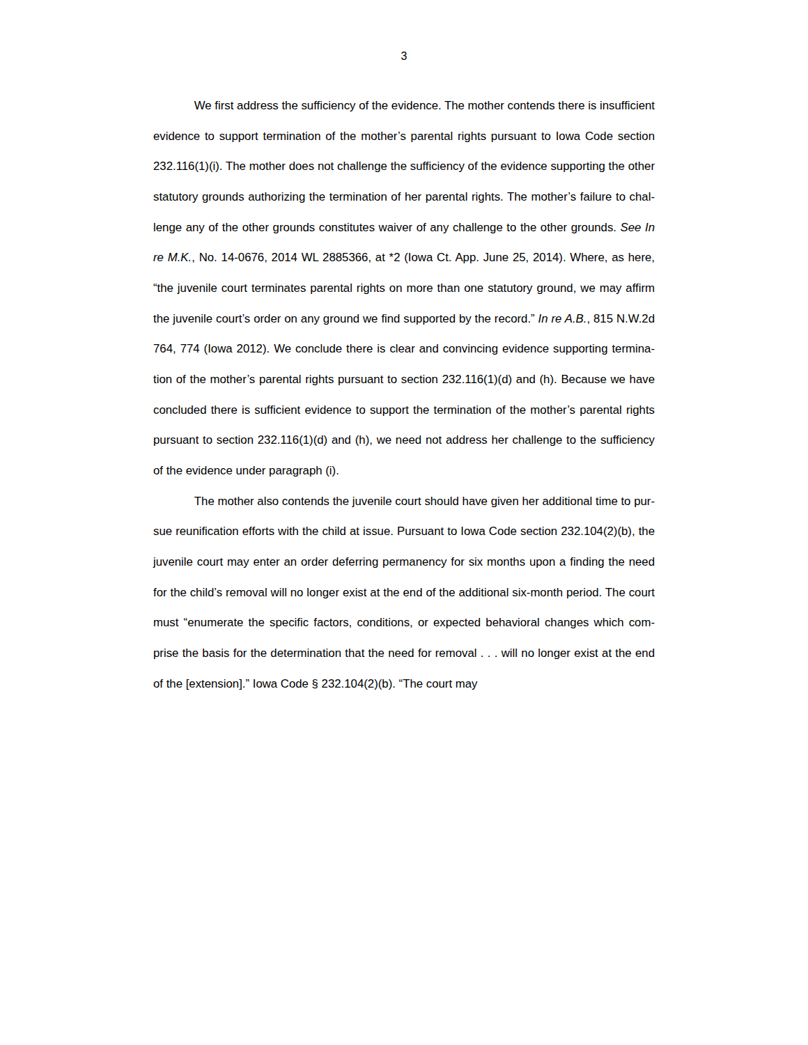3
We first address the sufficiency of the evidence. The mother contends there is insufficient evidence to support termination of the mother’s parental rights pursuant to Iowa Code section 232.116(1)(i). The mother does not challenge the sufficiency of the evidence supporting the other statutory grounds authorizing the termination of her parental rights. The mother’s failure to challenge any of the other grounds constitutes waiver of any challenge to the other grounds. See In re M.K., No. 14-0676, 2014 WL 2885366, at *2 (Iowa Ct. App. June 25, 2014). Where, as here, “the juvenile court terminates parental rights on more than one statutory ground, we may affirm the juvenile court’s order on any ground we find supported by the record.” In re A.B., 815 N.W.2d 764, 774 (Iowa 2012). We conclude there is clear and convincing evidence supporting termination of the mother’s parental rights pursuant to section 232.116(1)(d) and (h). Because we have concluded there is sufficient evidence to support the termination of the mother’s parental rights pursuant to section 232.116(1)(d) and (h), we need not address her challenge to the sufficiency of the evidence under paragraph (i).
The mother also contends the juvenile court should have given her additional time to pursue reunification efforts with the child at issue. Pursuant to Iowa Code section 232.104(2)(b), the juvenile court may enter an order deferring permanency for six months upon a finding the need for the child’s removal will no longer exist at the end of the additional six-month period. The court must “enumerate the specific factors, conditions, or expected behavioral changes which comprise the basis for the determination that the need for removal . . . will no longer exist at the end of the [extension].” Iowa Code § 232.104(2)(b). “The court may